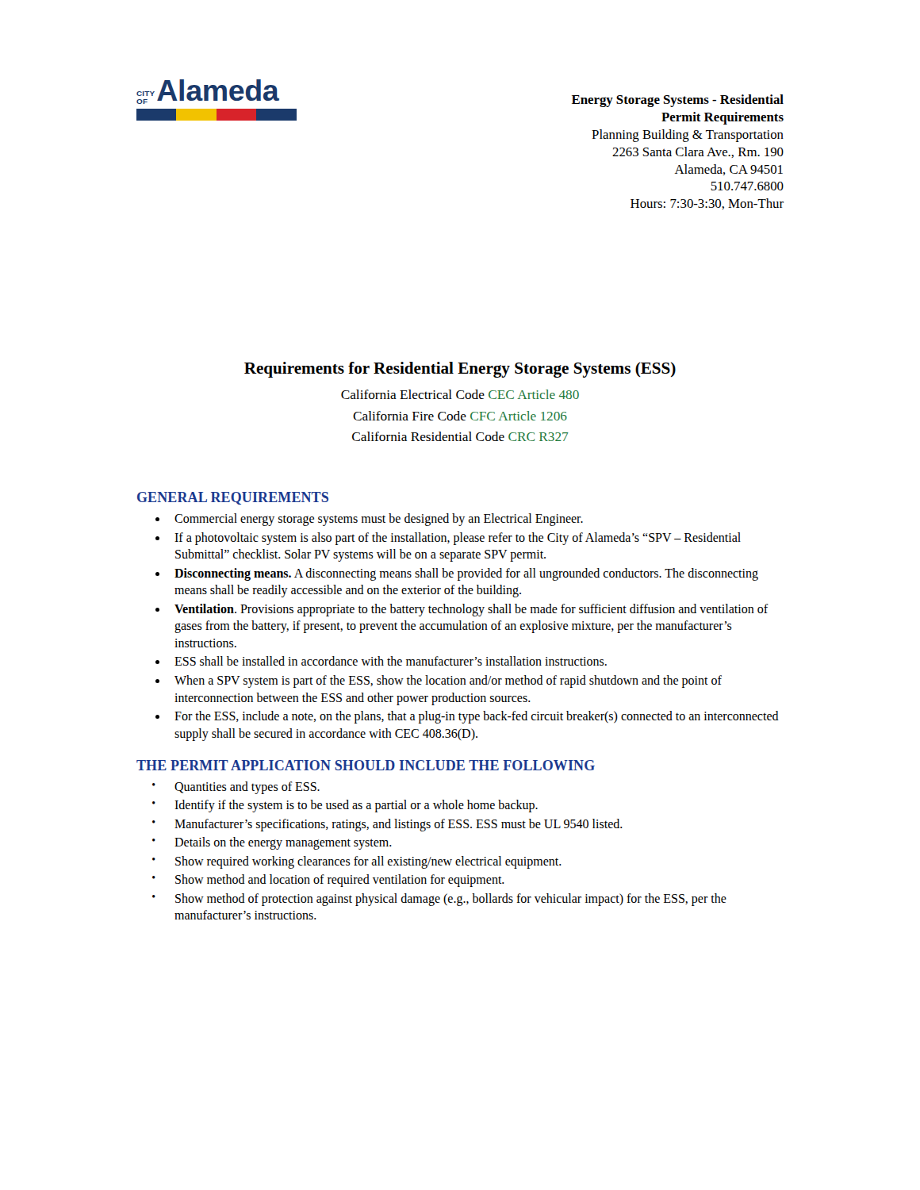CITY
OF Alameda
Energy Storage Systems - Residential
Permit Requirements
Planning Building & Transportation
2263 Santa Clara Ave., Rm. 190
Alameda, CA 94501
510.747.6800
Hours: 7:30-3:30, Mon-Thur
Requirements for Residential Energy Storage Systems (ESS)
California Electrical Code CEC Article 480
California Fire Code CFC Article 1206
California Residential Code CRC R327
GENERAL REQUIREMENTS
Commercial energy storage systems must be designed by an Electrical Engineer.
If a photovoltaic system is also part of the installation, please refer to the City of Alameda’s “SPV – Residential Submittal” checklist. Solar PV systems will be on a separate SPV permit.
Disconnecting means. A disconnecting means shall be provided for all ungrounded conductors. The disconnecting means shall be readily accessible and on the exterior of the building.
Ventilation. Provisions appropriate to the battery technology shall be made for sufficient diffusion and ventilation of gases from the battery, if present, to prevent the accumulation of an explosive mixture, per the manufacturer’s instructions.
ESS shall be installed in accordance with the manufacturer’s installation instructions.
When a SPV system is part of the ESS, show the location and/or method of rapid shutdown and the point of interconnection between the ESS and other power production sources.
For the ESS, include a note, on the plans, that a plug-in type back-fed circuit breaker(s) connected to an interconnected supply shall be secured in accordance with CEC 408.36(D).
THE PERMIT APPLICATION SHOULD INCLUDE THE FOLLOWING
Quantities and types of ESS.
Identify if the system is to be used as a partial or a whole home backup.
Manufacturer’s specifications, ratings, and listings of ESS. ESS must be UL 9540 listed.
Details on the energy management system.
Show required working clearances for all existing/new electrical equipment.
Show method and location of required ventilation for equipment.
Show method of protection against physical damage (e.g., bollards for vehicular impact) for the ESS, per the manufacturer’s instructions.